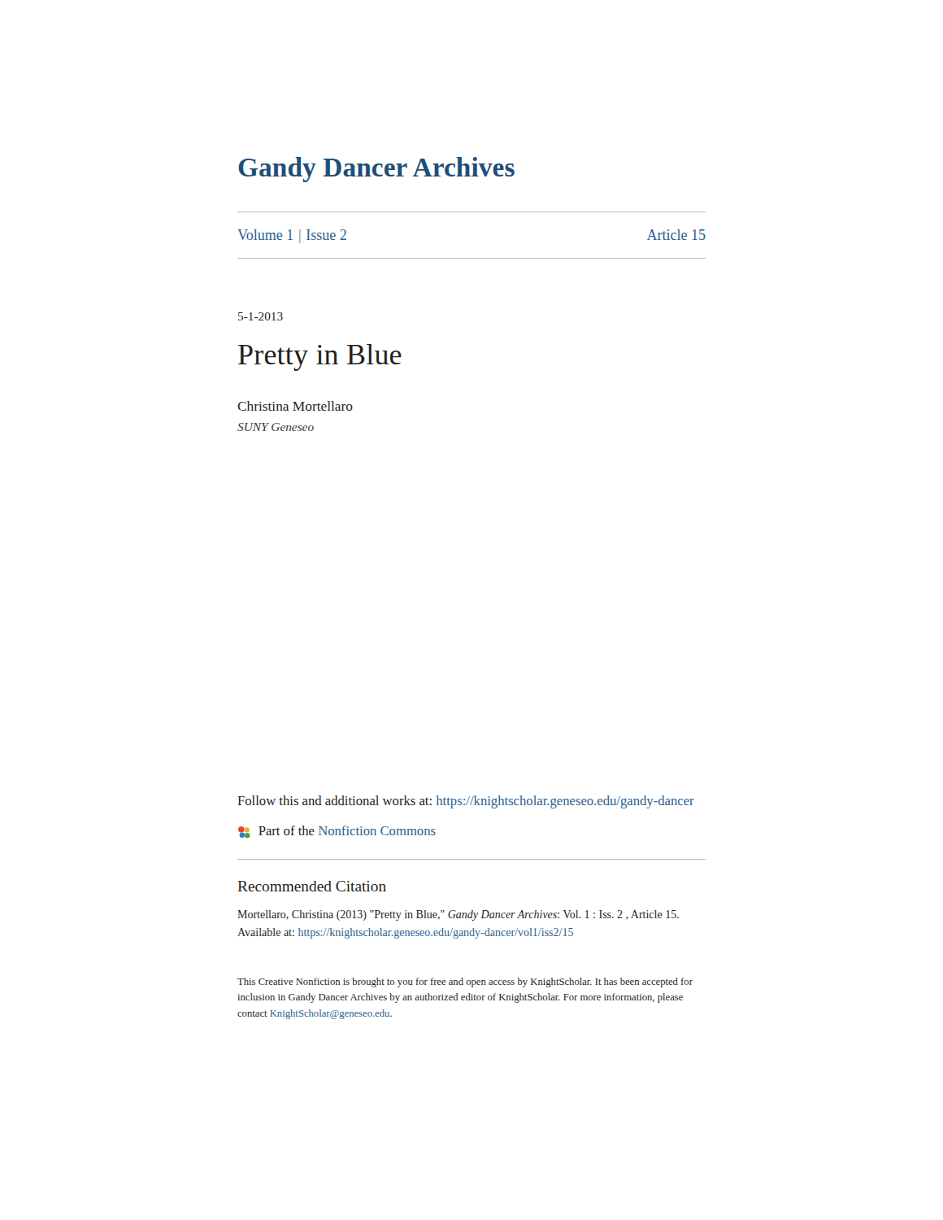Gandy Dancer Archives
Volume 1|Issue 2
Article 15
5-1-2013
Pretty in Blue
Christina Mortellaro
SUNY Geneseo
Follow this and additional works at: https://knightscholar.geneseo.edu/gandy-dancer
Part of the Nonfiction Commons
Recommended Citation
Mortellaro, Christina (2013) "Pretty in Blue," Gandy Dancer Archives: Vol. 1 : Iss. 2 , Article 15.
Available at: https://knightscholar.geneseo.edu/gandy-dancer/vol1/iss2/15
This Creative Nonfiction is brought to you for free and open access by KnightScholar. It has been accepted for inclusion in Gandy Dancer Archives by an authorized editor of KnightScholar. For more information, please contact KnightScholar@geneseo.edu.